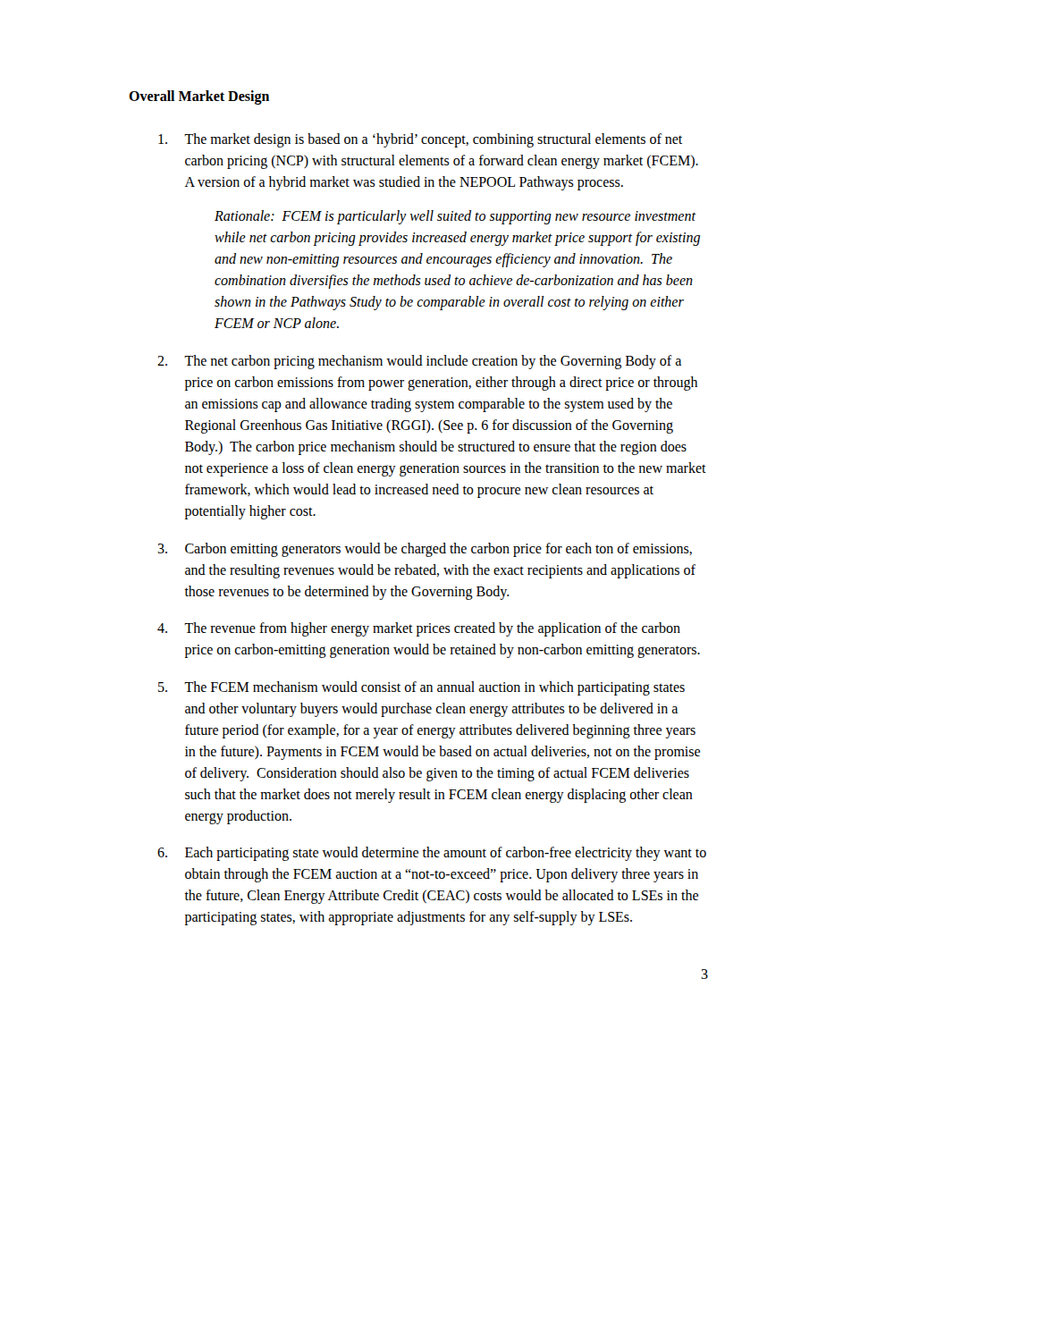Overall Market Design
The market design is based on a ‘hybrid’ concept, combining structural elements of net carbon pricing (NCP) with structural elements of a forward clean energy market (FCEM). A version of a hybrid market was studied in the NEPOOL Pathways process.
Rationale: FCEM is particularly well suited to supporting new resource investment while net carbon pricing provides increased energy market price support for existing and new non-emitting resources and encourages efficiency and innovation. The combination diversifies the methods used to achieve de-carbonization and has been shown in the Pathways Study to be comparable in overall cost to relying on either FCEM or NCP alone.
The net carbon pricing mechanism would include creation by the Governing Body of a price on carbon emissions from power generation, either through a direct price or through an emissions cap and allowance trading system comparable to the system used by the Regional Greenhous Gas Initiative (RGGI). (See p. 6 for discussion of the Governing Body.) The carbon price mechanism should be structured to ensure that the region does not experience a loss of clean energy generation sources in the transition to the new market framework, which would lead to increased need to procure new clean resources at potentially higher cost.
Carbon emitting generators would be charged the carbon price for each ton of emissions, and the resulting revenues would be rebated, with the exact recipients and applications of those revenues to be determined by the Governing Body.
The revenue from higher energy market prices created by the application of the carbon price on carbon-emitting generation would be retained by non-carbon emitting generators.
The FCEM mechanism would consist of an annual auction in which participating states and other voluntary buyers would purchase clean energy attributes to be delivered in a future period (for example, for a year of energy attributes delivered beginning three years in the future). Payments in FCEM would be based on actual deliveries, not on the promise of delivery. Consideration should also be given to the timing of actual FCEM deliveries such that the market does not merely result in FCEM clean energy displacing other clean energy production.
Each participating state would determine the amount of carbon-free electricity they want to obtain through the FCEM auction at a “not-to-exceed” price. Upon delivery three years in the future, Clean Energy Attribute Credit (CEAC) costs would be allocated to LSEs in the participating states, with appropriate adjustments for any self-supply by LSEs.
3